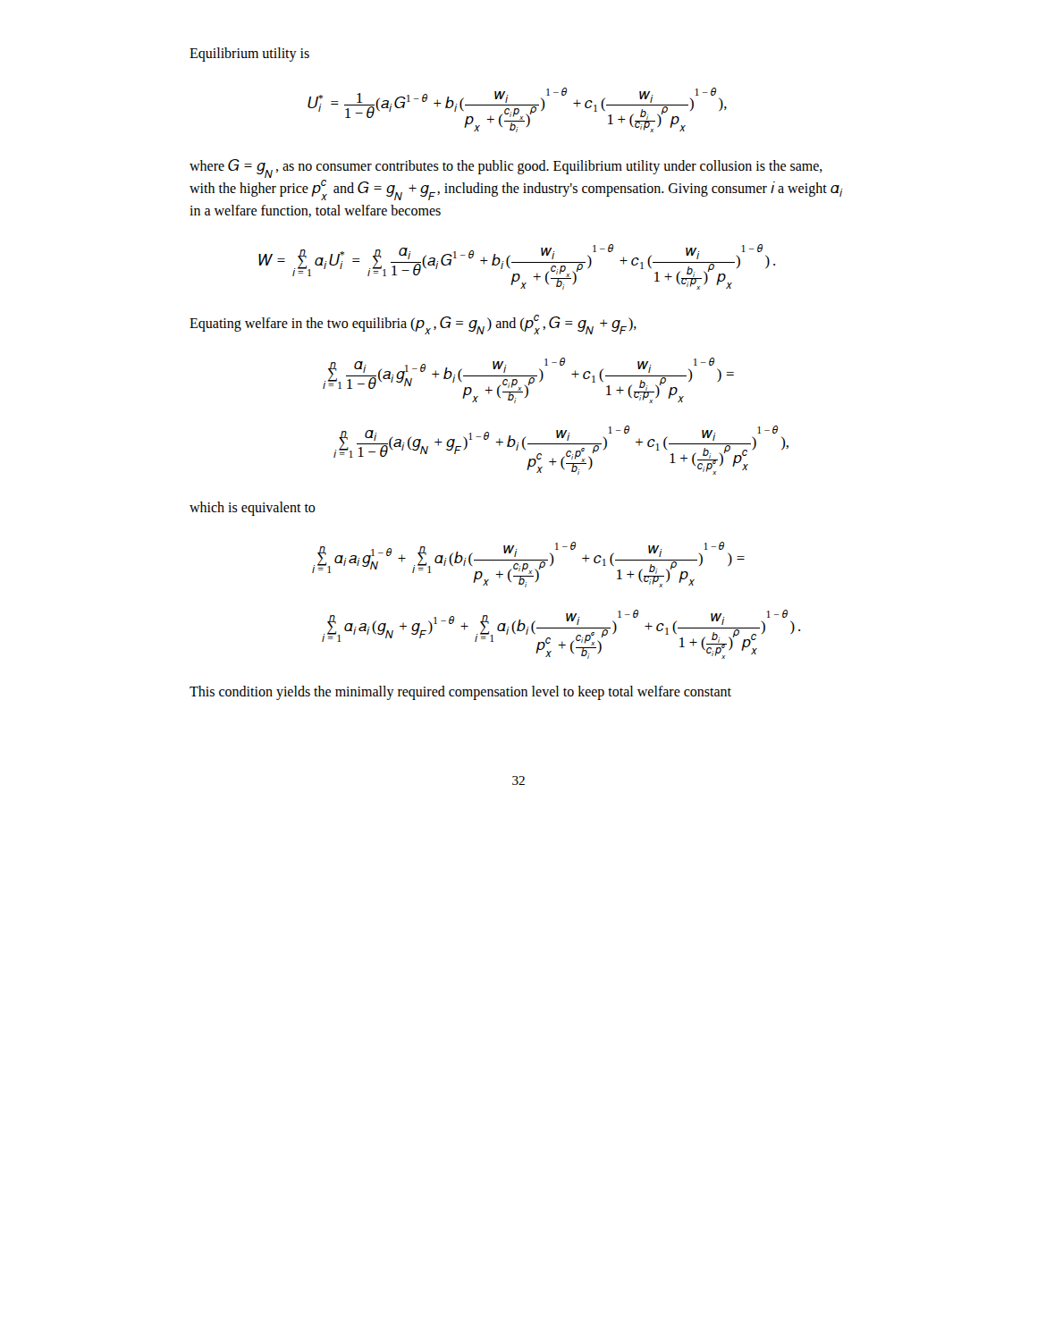Equilibrium utility is
Ui* = 11−θ ( ai G1−θ + bi ( wi px + (cipxbi) ρ ) 1−θ + c1 ( wi 1 + (bicipx) ρ px ) 1−θ ) ,
where G=gN, as no consumer contributes to the public good. Equilibrium utility under collusion is the same, with the higher price pxc and G=gN+gF, including the industry's compensation. Giving consumer i a weight αi in a welfare function, total welfare becomes
W = ∑i=1n αi Ui* = ∑i=1n αi1−θ ( ai G1−θ + bi ( wi px + (cipxbi) ρ ) 1−θ + c1 ( wi 1 + (bicipx) ρ px ) 1−θ ) .
Equating welfare in the two equilibria (px,G=gN) and (pxc,G=gN+gF),
∑i=1n αi1−θ ( ai gN1−θ + bi ( wi px + (cipxbi) ρ ) 1−θ + c1 ( wi 1 + (bicipx) ρ px ) 1−θ ) =
∑i=1n αi1−θ ( ai (gN+gF) 1−θ + bi ( wi pxc + (cipxcbi) ρ ) 1−θ + c1 ( wi 1 + (bicipxc) ρ pxc ) 1−θ ) ,
which is equivalent to
∑i=1n αi ai gN1−θ + ∑i=1n αi ( bi ( wi px + (cipxbi) ρ ) 1−θ + c1 ( wi 1 + (bicipx) ρ px ) 1−θ ) =
∑i=1n αi ai (gN+gF) 1−θ + ∑i=1n αi ( bi ( wi pxc + (cipxcbi) ρ ) 1−θ + c1 ( wi 1 + (bicipxc) ρ pxc ) 1−θ ) .
This condition yields the minimally required compensation level to keep total welfare constant
32